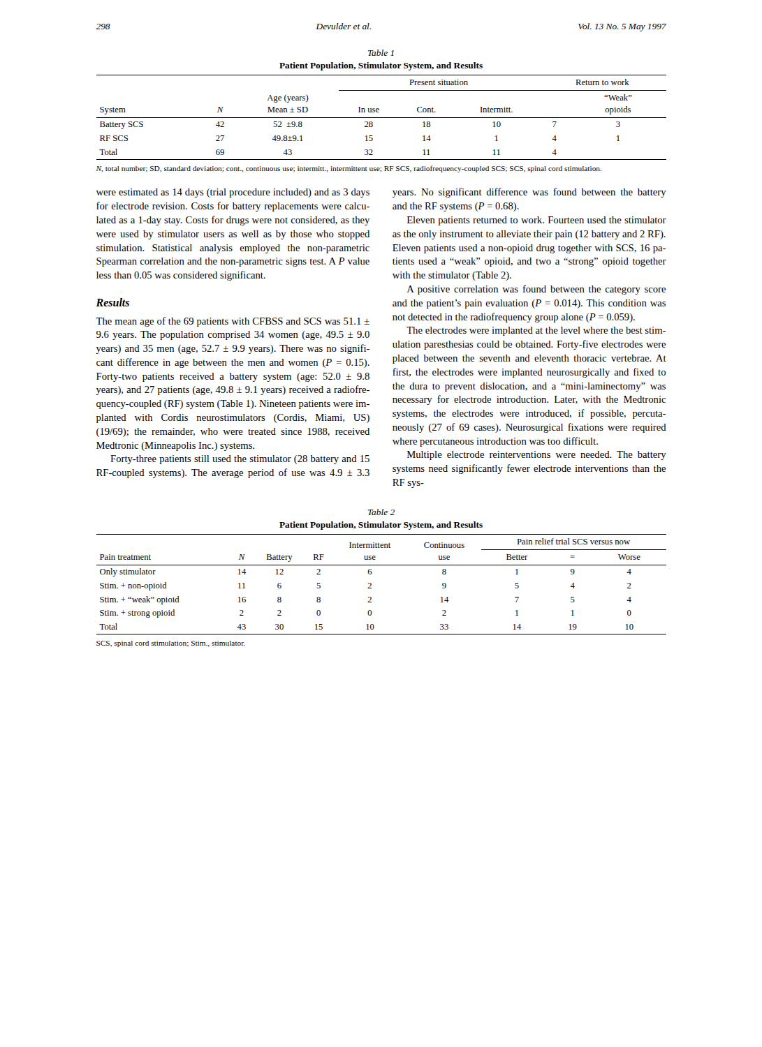298 Devulder et al. Vol. 13 No. 5 May 1997
Table 1 Patient Population, Stimulator System, and Results
| System | N | Age (years) Mean ± SD | Present situation | Return to work |
| --- | --- | --- | --- | --- |
| In use | Cont. | Intermitt. | | “Weak” opioids |
| Battery SCS | 42 | 52 ±9.8 | 28 | 18 | 10 | 7 | 3 |
| RF SCS | 27 | 49.8±9.1 | 15 | 14 | 1 | 4 | 1 |
| Total | 69 | 43 | 32 | 11 | 11 | 4 | |
N, total number; SD, standard deviation; cont., continuous use; intermitt., intermittent use; RF SCS, radiofrequency-coupled SCS; SCS, spinal cord stimulation.
were estimated as 14 days (trial procedure included) and as 3 days for electrode revision. Costs for battery replacements were calculated as a 1-day stay. Costs for drugs were not considered, as they were used by stimulator users as well as by those who stopped stimulation. Statistical analysis employed the non-parametric Spearman correlation and the non-parametric signs test. A P value less than 0.05 was considered significant.
Results
The mean age of the 69 patients with CFBSS and SCS was 51.1 ± 9.6 years. The population comprised 34 women (age, 49.5 ± 9.0 years) and 35 men (age, 52.7 ± 9.9 years). There was no significant difference in age between the men and women (P = 0.15). Forty-two patients received a battery system (age: 52.0 ± 9.8 years), and 27 patients (age, 49.8 ± 9.1 years) received a radiofrequency-coupled (RF) system (Table 1). Nineteen patients were implanted with Cordis neurostimulators (Cordis, Miami, US) (19/69); the remainder, who were treated since 1988, received Medtronic (Minneapolis Inc.) systems.
Forty-three patients still used the stimulator (28 battery and 15 RF-coupled systems). The average period of use was 4.9 ± 3.3 years. No significant difference was found between the battery and the RF systems (P = 0.68).
Eleven patients returned to work. Fourteen used the stimulator as the only instrument to alleviate their pain (12 battery and 2 RF). Eleven patients used a non-opioid drug together with SCS, 16 patients used a “weak” opioid, and two a “strong” opioid together with the stimulator (Table 2).
A positive correlation was found between the category score and the patient’s pain evaluation (P = 0.014). This condition was not detected in the radiofrequency group alone (P = 0.059).
The electrodes were implanted at the level where the best stimulation paresthesias could be obtained. Forty-five electrodes were placed between the seventh and eleventh thoracic vertebrae. At first, the electrodes were implanted neurosurgically and fixed to the dura to prevent dislocation, and a “mini-laminectomy” was necessary for electrode introduction. Later, with the Medtronic systems, the electrodes were introduced, if possible, percutaneously (27 of 69 cases). Neurosurgical fixations were required where percutaneous introduction was too difficult.
Multiple electrode reinterventions were needed. The battery systems need significantly fewer electrode interventions than the RF sys-
Table 2 Patient Population, Stimulator System, and Results
| Pain treatment | N | Battery | RF | Intermittent use | Continuous use | Pain relief trial SCS versus now |
| --- | --- | --- | --- | --- | --- | --- |
| Better | = | Worse |
| Only stimulator | 14 | 12 | 2 | 6 | 8 | 1 | 9 | 4 |
| Stim. + non-opioid | 11 | 6 | 5 | 2 | 9 | 5 | 4 | 2 |
| Stim. + “weak” opioid | 16 | 8 | 8 | 2 | 14 | 7 | 5 | 4 |
| Stim. + strong opioid | 2 | 2 | 0 | 0 | 2 | 1 | 1 | 0 |
| Total | 43 | 30 | 15 | 10 | 33 | 14 | 19 | 10 |
SCS, spinal cord stimulation; Stim., stimulator.